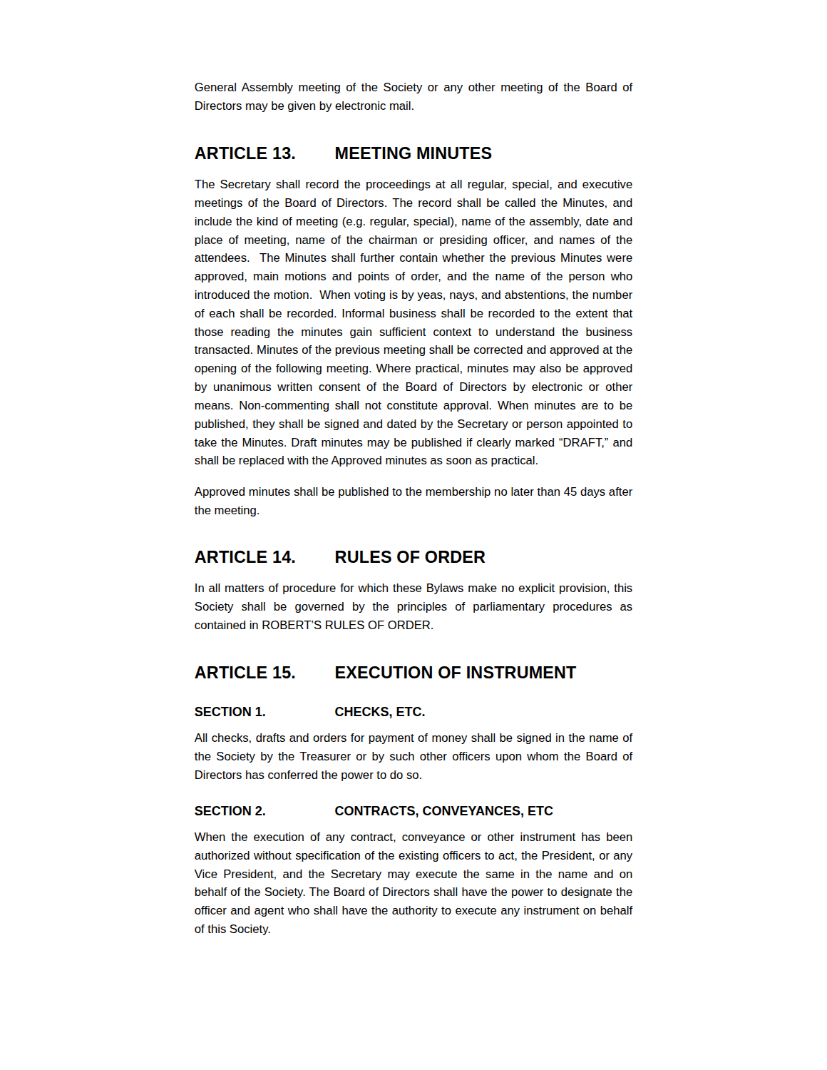General Assembly meeting of the Society or any other meeting of the Board of Directors may be given by electronic mail.
ARTICLE 13. MEETING MINUTES
The Secretary shall record the proceedings at all regular, special, and executive meetings of the Board of Directors. The record shall be called the Minutes, and include the kind of meeting (e.g. regular, special), name of the assembly, date and place of meeting, name of the chairman or presiding officer, and names of the attendees. The Minutes shall further contain whether the previous Minutes were approved, main motions and points of order, and the name of the person who introduced the motion. When voting is by yeas, nays, and abstentions, the number of each shall be recorded. Informal business shall be recorded to the extent that those reading the minutes gain sufficient context to understand the business transacted. Minutes of the previous meeting shall be corrected and approved at the opening of the following meeting. Where practical, minutes may also be approved by unanimous written consent of the Board of Directors by electronic or other means. Non-commenting shall not constitute approval. When minutes are to be published, they shall be signed and dated by the Secretary or person appointed to take the Minutes. Draft minutes may be published if clearly marked “DRAFT,” and shall be replaced with the Approved minutes as soon as practical.
Approved minutes shall be published to the membership no later than 45 days after the meeting.
ARTICLE 14. RULES OF ORDER
In all matters of procedure for which these Bylaws make no explicit provision, this Society shall be governed by the principles of parliamentary procedures as contained in ROBERT’S RULES OF ORDER.
ARTICLE 15. EXECUTION OF INSTRUMENT
SECTION 1. CHECKS, ETC.
All checks, drafts and orders for payment of money shall be signed in the name of the Society by the Treasurer or by such other officers upon whom the Board of Directors has conferred the power to do so.
SECTION 2. CONTRACTS, CONVEYANCES, ETC
When the execution of any contract, conveyance or other instrument has been authorized without specification of the existing officers to act, the President, or any Vice President, and the Secretary may execute the same in the name and on behalf of the Society. The Board of Directors shall have the power to designate the officer and agent who shall have the authority to execute any instrument on behalf of this Society.